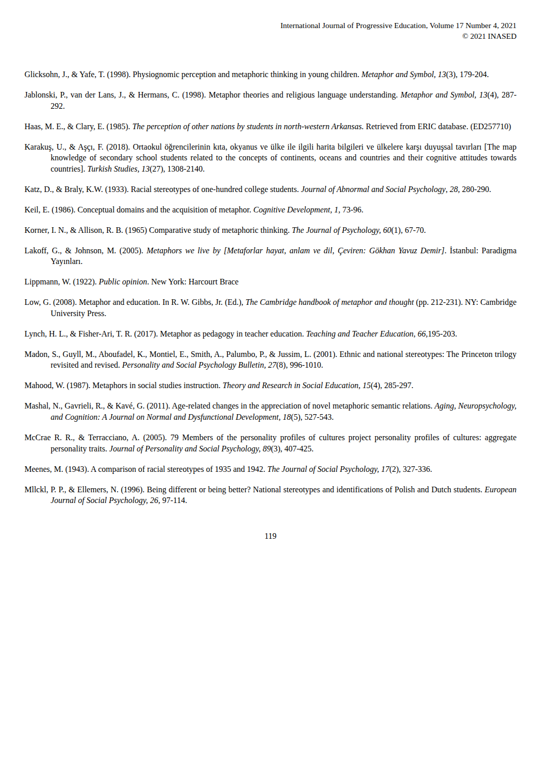International Journal of Progressive Education, Volume 17 Number 4, 2021
© 2021 INASED
Glicksohn, J., & Yafe, T. (1998). Physiognomic perception and metaphoric thinking in young children. Metaphor and Symbol, 13(3), 179-204.
Jablonski, P., van der Lans, J., & Hermans, C. (1998). Metaphor theories and religious language understanding. Metaphor and Symbol, 13(4), 287-292.
Haas, M. E., & Clary, E. (1985). The perception of other nations by students in north-western Arkansas. Retrieved from ERIC database. (ED257710)
Karakuş, U., & Aşçı, F. (2018). Ortaokul öğrencilerinin kıta, okyanus ve ülke ile ilgili harita bilgileri ve ülkelere karşı duyuşsal tavırları [The map knowledge of secondary school students related to the concepts of continents, oceans and countries and their cognitive attitudes towards countries]. Turkish Studies, 13(27), 1308-2140.
Katz, D., & Braly, K.W. (1933). Racial stereotypes of one-hundred college students. Journal of Abnormal and Social Psychology, 28, 280-290.
Keil, E. (1986). Conceptual domains and the acquisition of metaphor. Cognitive Development, 1, 73-96.
Korner, I. N., & Allison, R. B. (1965) Comparative study of metaphoric thinking. The Journal of Psychology, 60(1), 67-70.
Lakoff, G., & Johnson, M. (2005). Metaphors we live by [Metaforlar hayat, anlam ve dil, Çeviren: Gökhan Yavuz Demir]. İstanbul: Paradigma Yayınları.
Lippmann, W. (1922). Public opinion. New York: Harcourt Brace
Low, G. (2008). Metaphor and education. In R. W. Gibbs, Jr. (Ed.), The Cambridge handbook of metaphor and thought (pp. 212-231). NY: Cambridge University Press.
Lynch, H. L., & Fisher-Ari, T. R. (2017). Metaphor as pedagogy in teacher education. Teaching and Teacher Education, 66, 195-203.
Madon, S., Guyll, M., Aboufadel, K., Montiel, E., Smith, A., Palumbo, P., & Jussim, L. (2001). Ethnic and national stereotypes: The Princeton trilogy revisited and revised. Personality and Social Psychology Bulletin, 27(8), 996-1010.
Mahood, W. (1987). Metaphors in social studies instruction. Theory and Research in Social Education, 15(4), 285-297.
Mashal, N., Gavrieli, R., & Kavé, G. (2011). Age-related changes in the appreciation of novel metaphoric semantic relations. Aging, Neuropsychology, and Cognition: A Journal on Normal and Dysfunctional Development, 18(5), 527-543.
McCrae R. R., & Terracciano, A. (2005). 79 Members of the personality profiles of cultures project personality profiles of cultures: aggregate personality traits. Journal of Personality and Social Psychology, 89(3), 407-425.
Meenes, M. (1943). A comparison of racial stereotypes of 1935 and 1942. The Journal of Social Psychology, 17(2), 327-336.
Mllckl, P. P., & Ellemers, N. (1996). Being different or being better? National stereotypes and identifications of Polish and Dutch students. European Journal of Social Psychology, 26, 97-114.
119